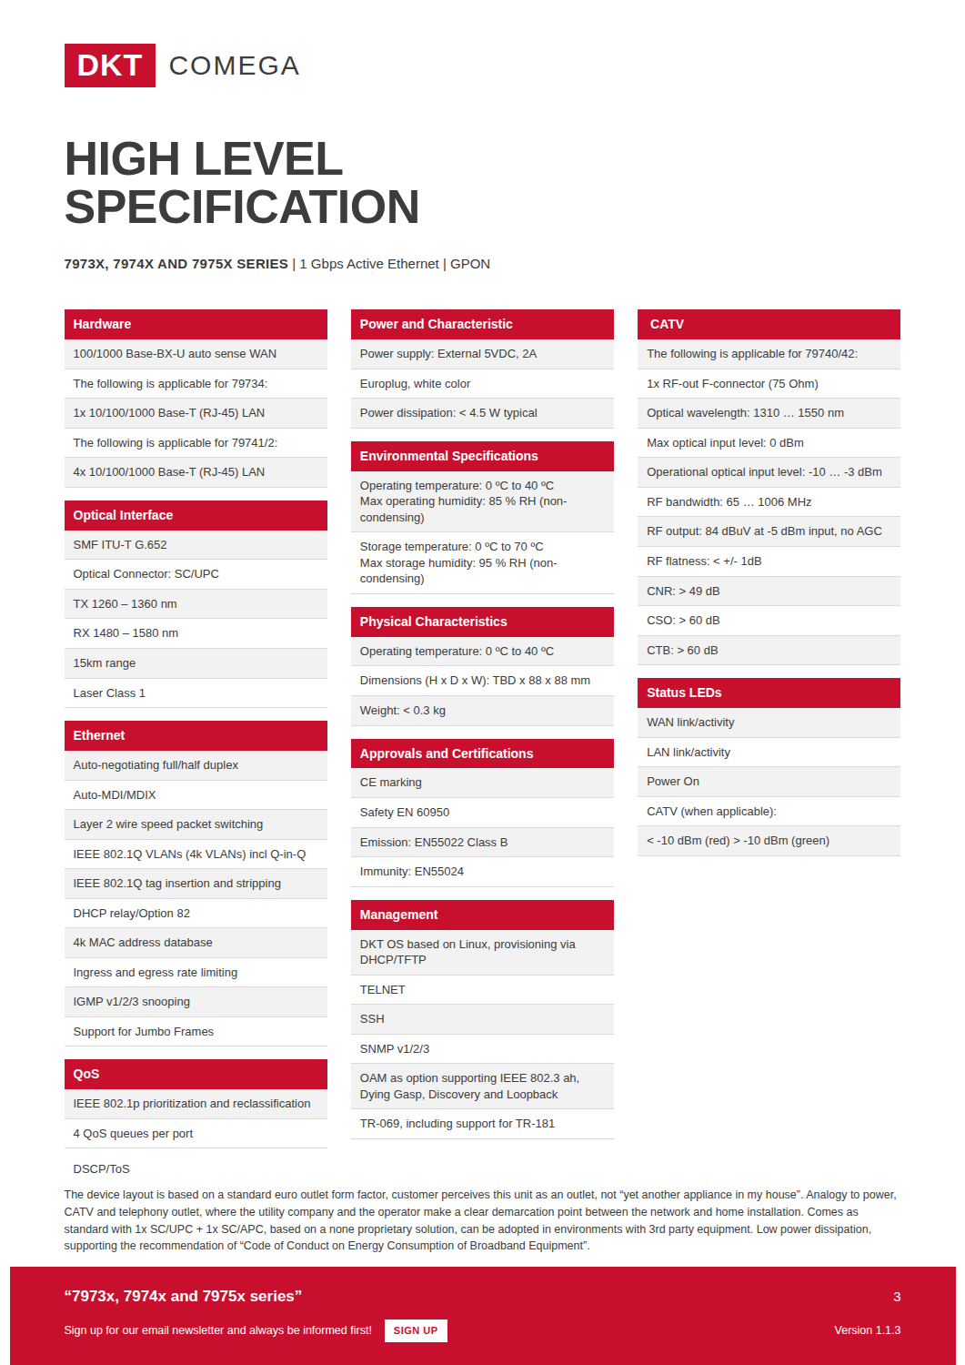DKT
COMEGA
High level
specification
7973X, 7974X AND 7975X SERIES | 1 Gbps Active Ethernet | GPON
Hardware
100/1000 Base-BX-U auto sense WAN
The following is applicable for 79734:
1x 10/100/1000 Base-T (RJ-45) LAN
The following is applicable for 79741/2:
4x 10/100/1000 Base-T (RJ-45) LAN
Optical Interface
SMF ITU-T G.652
Optical Connector: SC/UPC
TX 1260 – 1360 nm
RX 1480 – 1580 nm
15km range
Laser Class 1
Ethernet
Auto-negotiating full/half duplex
Auto-MDI/MDIX
Layer 2 wire speed packet switching
IEEE 802.1Q VLANs (4k VLANs) incl Q-in-Q
IEEE 802.1Q tag insertion and stripping
DHCP relay/Option 82
4k MAC address database
Ingress and egress rate limiting
IGMP v1/2/3 snooping
Support for Jumbo Frames
QoS
IEEE 802.1p prioritization and reclassification
4 QoS queues per port
DSCP/ToS
Power and Characteristic
Power supply: External 5VDC, 2A
Europlug, white color
Power dissipation: < 4.5 W typical
Environmental Specifications
Operating temperature: 0 ºC to 40 ºC
Max operating humidity: 85 % RH (non-condensing)
Storage temperature: 0 ºC to 70 ºC
Max storage humidity: 95 % RH (non-condensing)
Physical Characteristics
Operating temperature: 0 ºC to 40 ºC
Dimensions (H x D x W): TBD x 88 x 88 mm
Weight: < 0.3 kg
Approvals and Certifications
CE marking
Safety EN 60950
Emission: EN55022 Class B
Immunity: EN55024
Management
DKT OS based on Linux, provisioning via DHCP/TFTP
TELNET
SSH
SNMP v1/2/3
OAM as option supporting IEEE 802.3 ah, Dying Gasp, Discovery and Loopback
TR-069, including support for TR-181
CATV
The following is applicable for 79740/42:
1x RF-out F-connector (75 Ohm)
Optical wavelength: 1310 … 1550 nm
Max optical input level: 0 dBm
Operational optical input level: -10 … -3 dBm
RF bandwidth: 65 … 1006 MHz
RF output: 84 dBuV at -5 dBm input, no AGC
RF flatness: < +/- 1dB
CNR: > 49 dB
CSO: > 60 dB
CTB: > 60 dB
Status LEDs
WAN link/activity
LAN link/activity
Power On
CATV (when applicable):
< -10 dBm (red) > -10 dBm (green)
The device layout is based on a standard euro outlet form factor, customer perceives this unit as an outlet, not “yet another appliance in my house”. Analogy to power, CATV and telephony outlet, where the utility company and the operator make a clear demarcation point between the network and home installation. Comes as standard with 1x SC/UPC + 1x SC/APC, based on a none proprietary solution, can be adopted in environments with 3rd party equipment. Low power dissipation, supporting the recommendation of “Code of Conduct on Energy Consumption of Broadband Equipment”.
“7973x, 7974x and 7975x series”
3
Sign up for our email newsletter and always be informed first! SIGN UP
Version 1.1.3